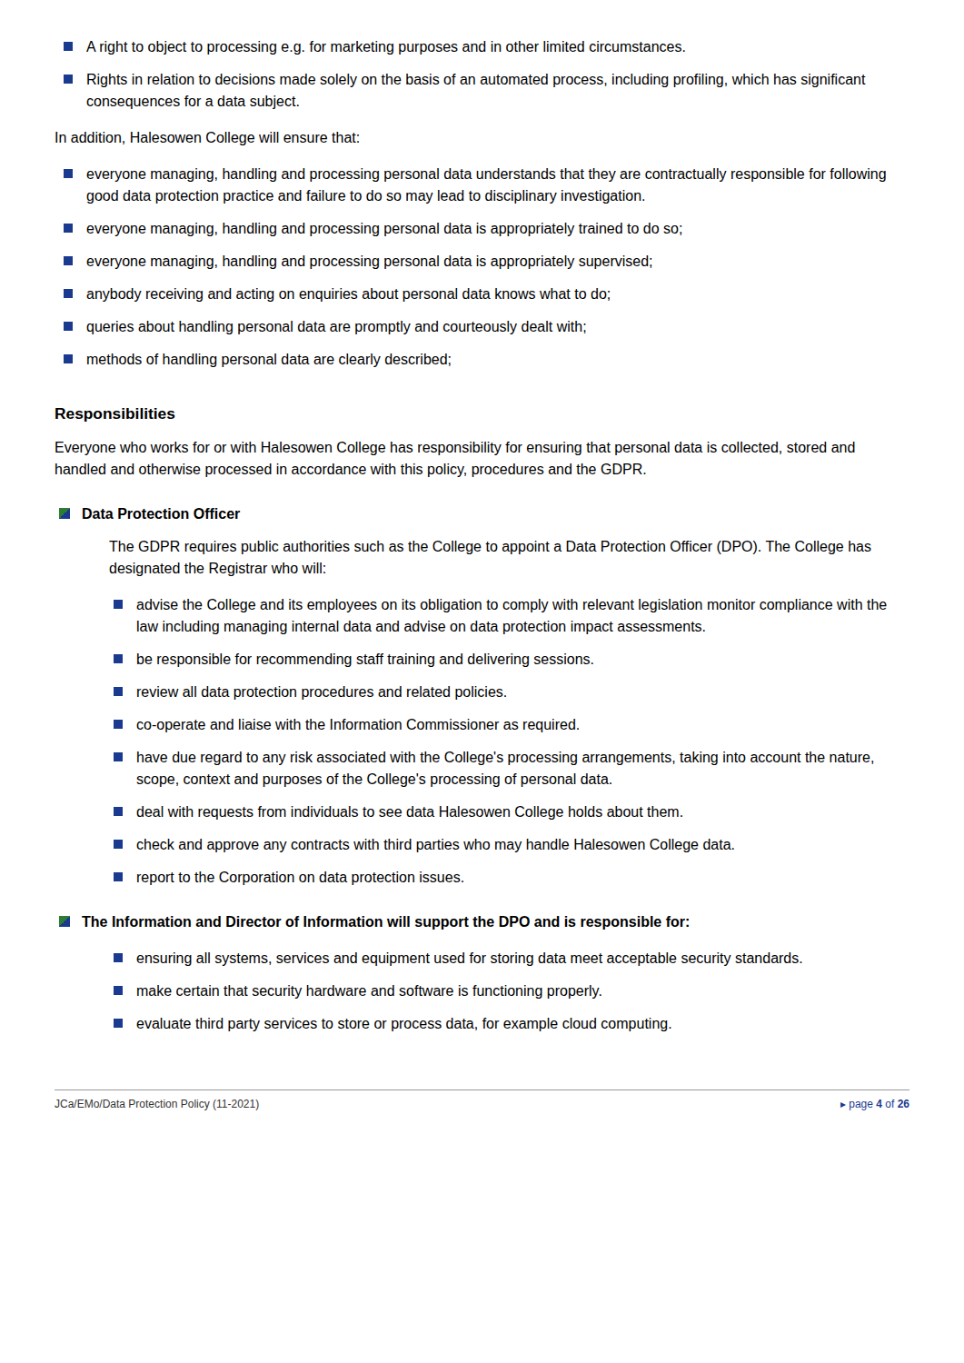A right to object to processing e.g. for marketing purposes and in other limited circumstances.
Rights in relation to decisions made solely on the basis of an automated process, including profiling, which has significant consequences for a data subject.
In addition, Halesowen College will ensure that:
everyone managing, handling and processing personal data understands that they are contractually responsible for following good data protection practice and failure to do so may lead to disciplinary investigation.
everyone managing, handling and processing personal data is appropriately trained to do so;
everyone managing, handling and processing personal data is appropriately supervised;
anybody receiving and acting on enquiries about personal data knows what to do;
queries about handling personal data are promptly and courteously dealt with;
methods of handling personal data are clearly described;
Responsibilities
Everyone who works for or with Halesowen College has responsibility for ensuring that personal data is collected, stored and handled and otherwise processed in accordance with this policy, procedures and the GDPR.
Data Protection Officer
The GDPR requires public authorities such as the College to appoint a Data Protection Officer (DPO). The College has designated the Registrar who will:
advise the College and its employees on its obligation to comply with relevant legislation monitor compliance with the law including managing internal data and advise on data protection impact assessments.
be responsible for recommending staff training and delivering sessions.
review all data protection procedures and related policies.
co-operate and liaise with the Information Commissioner as required.
have due regard to any risk associated with the College's processing arrangements, taking into account the nature, scope, context and purposes of the College's processing of personal data.
deal with requests from individuals to see data Halesowen College holds about them.
check and approve any contracts with third parties who may handle Halesowen College data.
report to the Corporation on data protection issues.
The Information and Director of Information will support the DPO and is responsible for:
ensuring all systems, services and equipment used for storing data meet acceptable security standards.
make certain that security hardware and software is functioning properly.
evaluate third party services to store or process data, for example cloud computing.
JCa/EMo/Data Protection Policy (11-2021) page 4 of 26